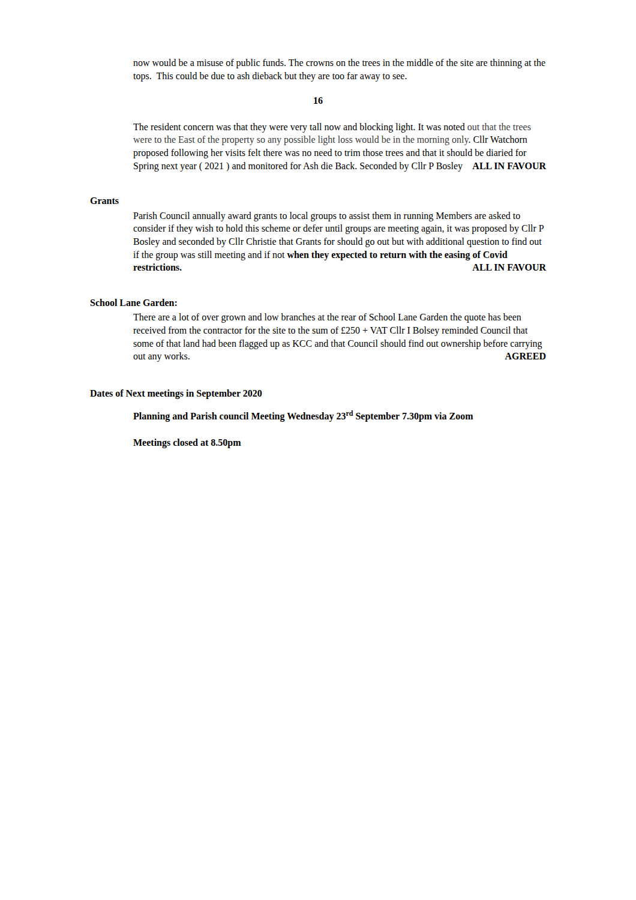now would be a misuse of public funds. The crowns on the trees in the middle of the site are thinning at the tops. This could be due to ash dieback but they are too far away to see.
16
The resident concern was that they were very tall now and blocking light. It was noted out that the trees were to the East of the property so any possible light loss would be in the morning only. Cllr Watchorn proposed following her visits felt there was no need to trim those trees and that it should be diaried for Spring next year ( 2021 ) and monitored for Ash die Back. Seconded by Cllr P Bosley ALL IN FAVOUR
Grants
Parish Council annually award grants to local groups to assist them in running Members are asked to consider if they wish to hold this scheme or defer until groups are meeting again, it was proposed by Cllr P Bosley and seconded by Cllr Christie that Grants for should go out but with additional question to find out if the group was still meeting and if not when they expected to return with the easing of Covid restrictions. ALL IN FAVOUR
School Lane Garden:
There are a lot of over grown and low branches at the rear of School Lane Garden the quote has been received from the contractor for the site to the sum of £250 + VAT Cllr I Bolsey reminded Council that some of that land had been flagged up as KCC and that Council should find out ownership before carrying out any works. AGREED
Dates of Next meetings in September 2020
Planning and Parish council Meeting Wednesday 23rd September 7.30pm via Zoom
Meetings closed at 8.50pm